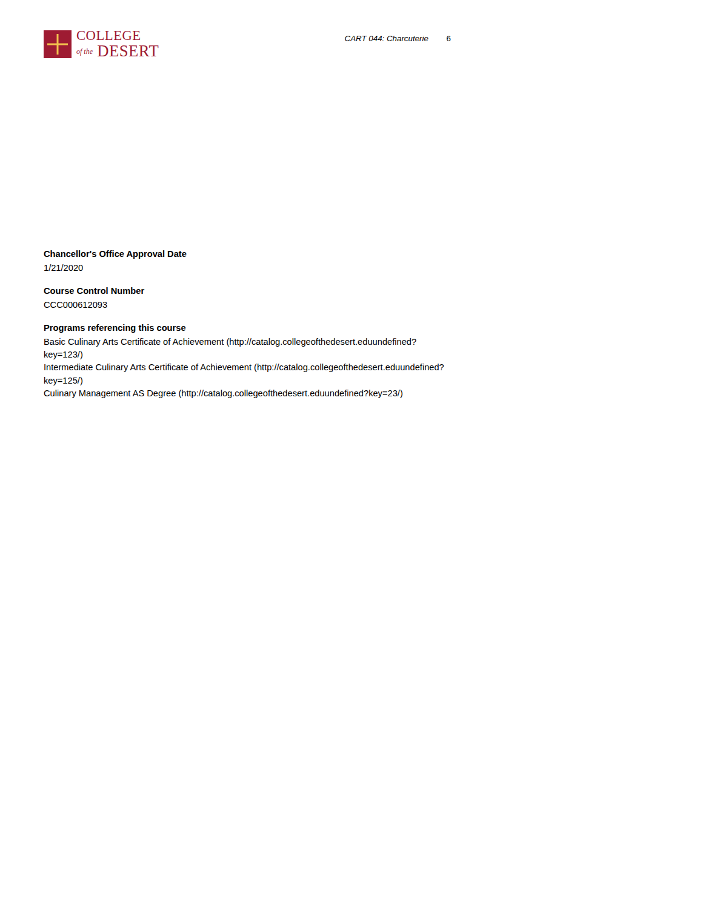COLLEGE of the DESERT
CART 044: Charcuterie 6
Chancellor's Office Approval Date
1/21/2020
Course Control Number
CCC000612093
Programs referencing this course
Basic Culinary Arts Certificate of Achievement (http://catalog.collegeofthedesert.eduundefined?key=123/)
Intermediate Culinary Arts Certificate of Achievement (http://catalog.collegeofthedesert.eduundefined?key=125/)
Culinary Management AS Degree (http://catalog.collegeofthedesert.eduundefined?key=23/)